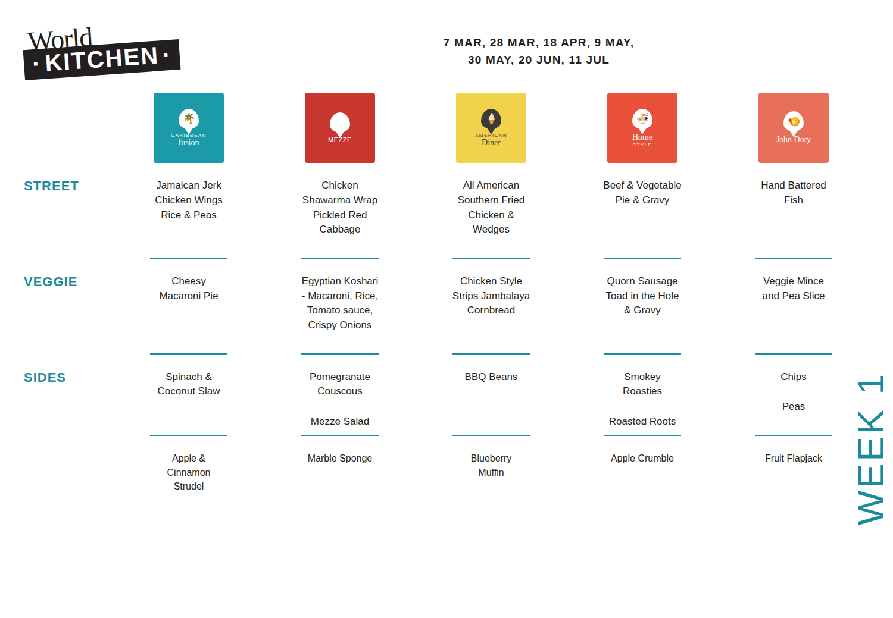World KITCHEN
7 MAR, 28 MAR, 18 APR, 9 MAY,
30 MAY, 20 JUN, 11 JUL
| | 🌴 Caribbean fusion | 🍽 · MEZZE · | 🍦 American Diner | 🍜 Home Style | 🍤 John Dory |
| STREET | Jamaican Jerk Chicken Wings Rice & Peas | Chicken Shawarma Wrap Pickled Red Cabbage | All American Southern Fried Chicken & Wedges | Beef & Vegetable Pie & Gravy | Hand Battered Fish |
| VEGGIE | Cheesy Macaroni Pie | Egyptian Koshari - Macaroni, Rice, Tomato sauce, Crispy Onions | Chicken Style Strips Jambalaya Cornbread | Quorn Sausage Toad in the Hole & Gravy | Veggie Mince and Pea Slice |
| SIDES | Spinach & Coconut Slaw | Pomegranate Couscous Mezze Salad | BBQ Beans | Smokey Roasties Roasted Roots | Chips Peas |
| | Apple & Cinnamon Strudel | Marble Sponge | Blueberry Muffin | Apple Crumble | Fruit Flapjack |
WEEK 1